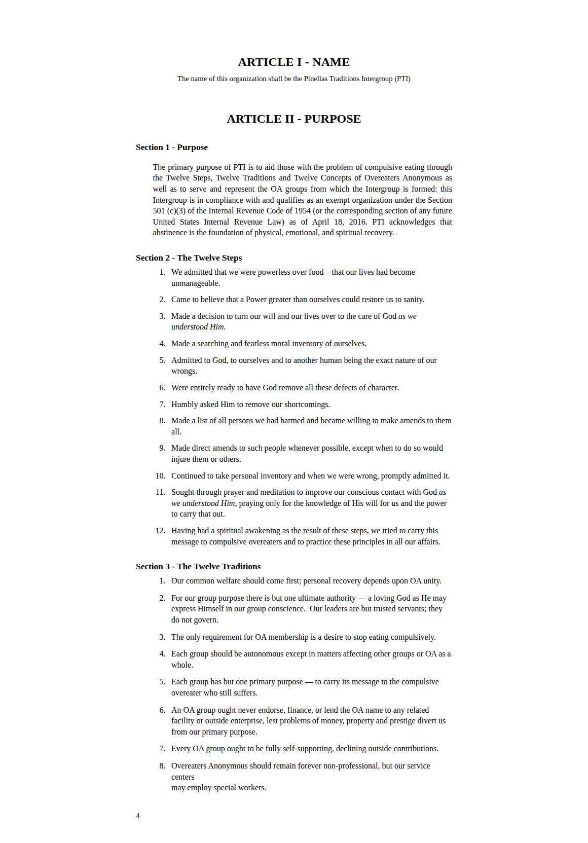ARTICLE I - NAME
The name of this organization shall be the Pinellas Traditions Intergroup (PTI)
ARTICLE II - PURPOSE
Section 1 - Purpose
The primary purpose of PTI is to aid those with the problem of compulsive eating through the Twelve Steps, Twelve Traditions and Twelve Concepts of Overeaters Anonymous as well as to serve and represent the OA groups from which the Intergroup is formed: this Intergroup is in compliance with and qualifies as an exempt organization under the Section 501 (c)(3) of the Internal Revenue Code of 1954 (or the corresponding section of any future United States Internal Revenue Law) as of April 18, 2016. PTI acknowledges that abstinence is the foundation of physical, emotional, and spiritual recovery.
Section 2 - The Twelve Steps
We admitted that we were powerless over food – that our lives had become unmanageable.
Came to believe that a Power greater than ourselves could restore us to sanity.
Made a decision to turn our will and our lives over to the care of God as we understood Him.
Made a searching and fearless moral inventory of ourselves.
Admitted to God, to ourselves and to another human being the exact nature of our wrongs.
Were entirely ready to have God remove all these defects of character.
Humbly asked Him to remove our shortcomings.
Made a list of all persons we had harmed and became willing to make amends to them all.
Made direct amends to such people whenever possible, except when to do so would injure them or others.
Continued to take personal inventory and when we were wrong, promptly admitted it.
Sought through prayer and meditation to improve our conscious contact with God as we understood Him, praying only for the knowledge of His will for us and the power to carry that out.
Having had a spiritual awakening as the result of these steps, we tried to carry this message to compulsive overeaters and to practice these principles in all our affairs.
Section 3 - The Twelve Traditions
Our common welfare should come first; personal recovery depends upon OA unity.
For our group purpose there is but one ultimate authority — a loving God as He may express Himself in our group conscience. Our leaders are but trusted servants; they do not govern.
The only requirement for OA membership is a desire to stop eating compulsively.
Each group should be autonomous except in matters affecting other groups or OA as a whole.
Each group has but one primary purpose — to carry its message to the compulsive overeater who still suffers.
An OA group ought never endorse, finance, or lend the OA name to any related facility or outside enterprise, lest problems of money, property and prestige divert us from our primary purpose.
Every OA group ought to be fully self-supporting, declining outside contributions.
Overeaters Anonymous should remain forever non-professional, but our service centers
may employ special workers.
4